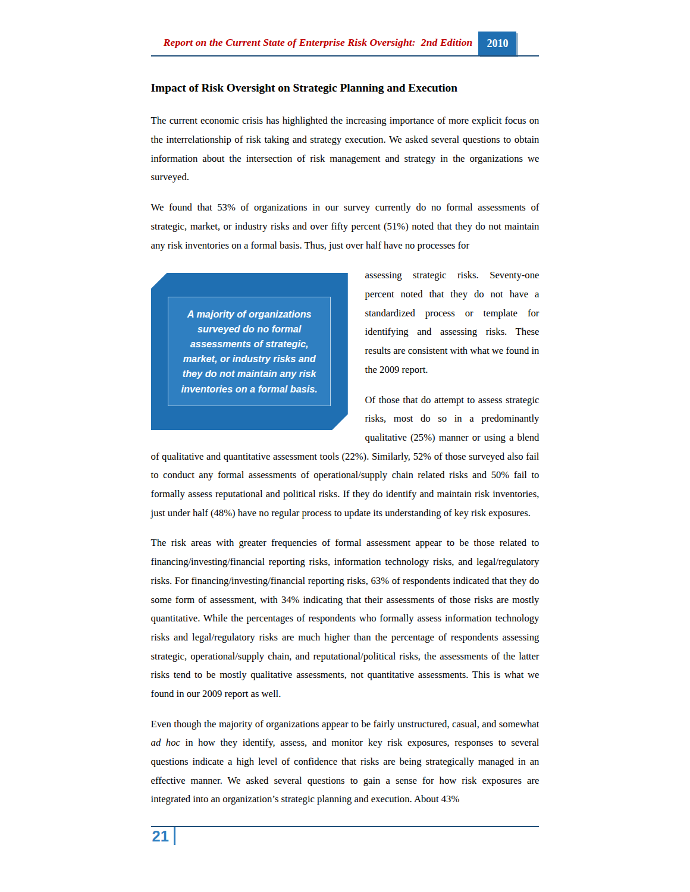Report on the Current State of Enterprise Risk Oversight: 2nd Edition
2010
Impact of Risk Oversight on Strategic Planning and Execution
The current economic crisis has highlighted the increasing importance of more explicit focus on the interrelationship of risk taking and strategy execution. We asked several questions to obtain information about the intersection of risk management and strategy in the organizations we surveyed.
We found that 53% of organizations in our survey currently do no formal assessments of strategic, market, or industry risks and over fifty percent (51%) noted that they do not maintain any risk inventories on a formal basis. Thus, just over half have no processes for
A majority of organizations surveyed do no formal assessments of strategic, market, or industry risks and they do not maintain any risk inventories on a formal basis.
assessing strategic risks. Seventy-one percent noted that they do not have a standardized process or template for identifying and assessing risks. These results are consistent with what we found in the 2009 report.
Of those that do attempt to assess strategic risks, most do so in a predominantly qualitative (25%) manner or using a blend of qualitative and quantitative assessment tools (22%). Similarly, 52% of those surveyed also fail to conduct any formal assessments of operational/supply chain related risks and 50% fail to formally assess reputational and political risks. If they do identify and maintain risk inventories, just under half (48%) have no regular process to update its understanding of key risk exposures.
The risk areas with greater frequencies of formal assessment appear to be those related to financing/investing/financial reporting risks, information technology risks, and legal/regulatory risks. For financing/investing/financial reporting risks, 63% of respondents indicated that they do some form of assessment, with 34% indicating that their assessments of those risks are mostly quantitative. While the percentages of respondents who formally assess information technology risks and legal/regulatory risks are much higher than the percentage of respondents assessing strategic, operational/supply chain, and reputational/political risks, the assessments of the latter risks tend to be mostly qualitative assessments, not quantitative assessments. This is what we found in our 2009 report as well.
Even though the majority of organizations appear to be fairly unstructured, casual, and somewhat ad hoc in how they identify, assess, and monitor key risk exposures, responses to several questions indicate a high level of confidence that risks are being strategically managed in an effective manner. We asked several questions to gain a sense for how risk exposures are integrated into an organization’s strategic planning and execution. About 43%
21